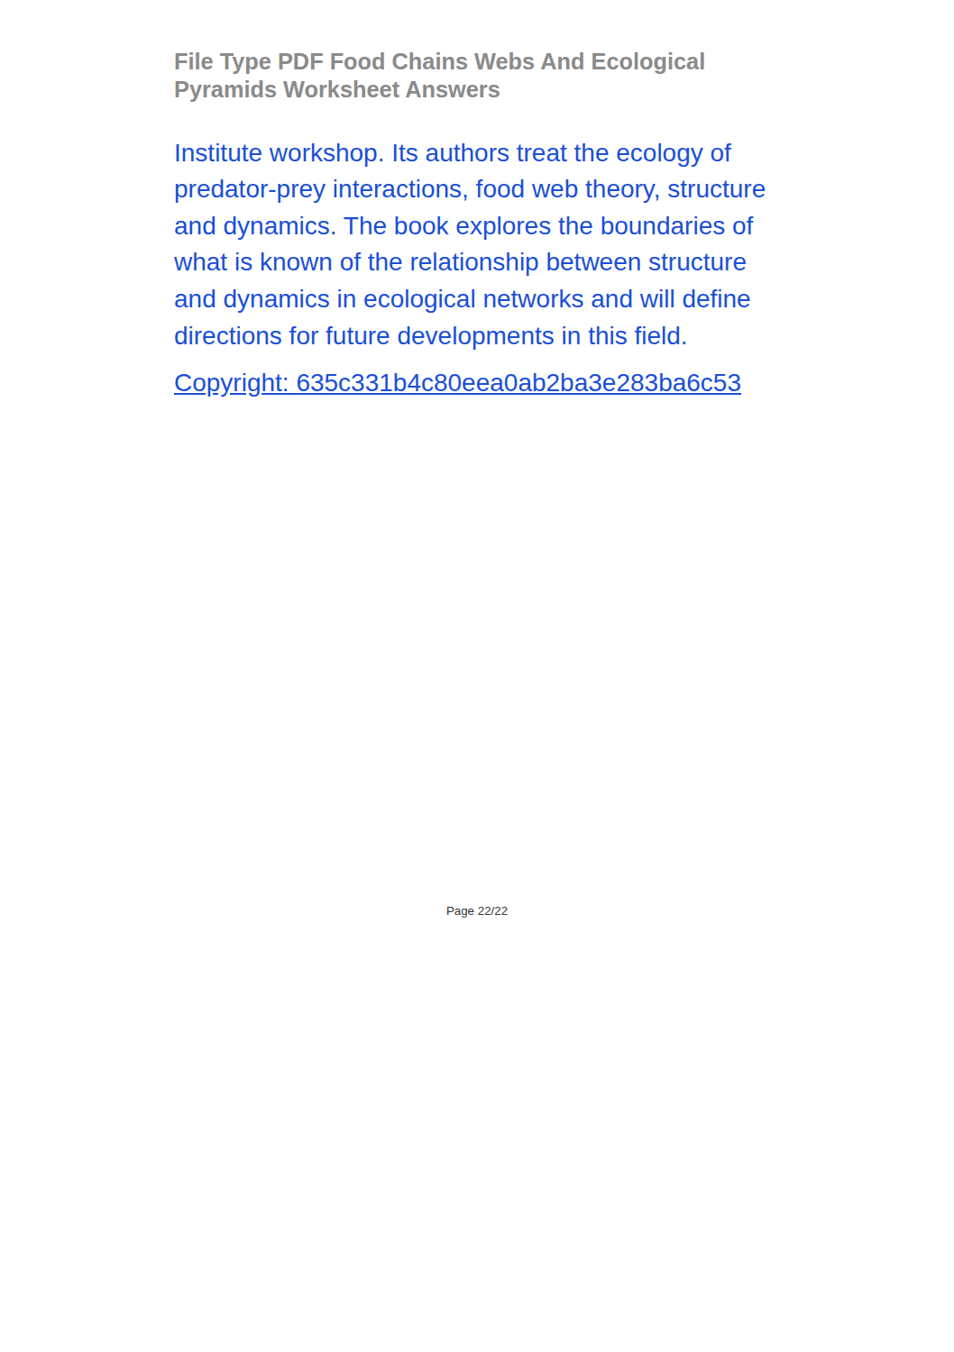File Type PDF Food Chains Webs And Ecological Pyramids Worksheet Answers
Institute workshop. Its authors treat the ecology of predator-prey interactions, food web theory, structure and dynamics. The book explores the boundaries of what is known of the relationship between structure and dynamics in ecological networks and will define directions for future developments in this field.
Copyright: 635c331b4c80eea0ab2ba3e283ba6c53
Page 22/22